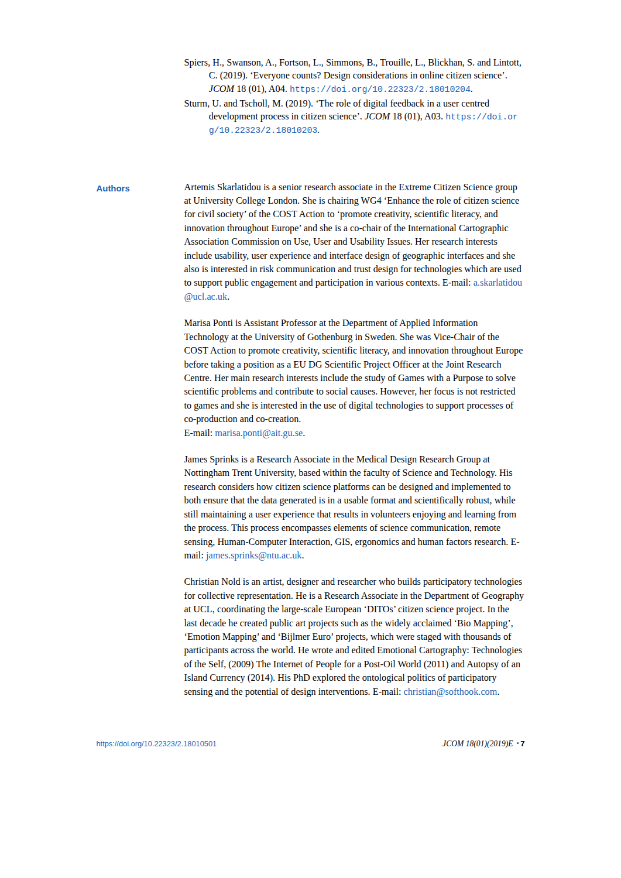Spiers, H., Swanson, A., Fortson, L., Simmons, B., Trouille, L., Blickhan, S. and Lintott, C. (2019). ‘Everyone counts? Design considerations in online citizen science’. JCOM 18 (01), A04. https://doi.org/10.22323/2.18010204.
Sturm, U. and Tscholl, M. (2019). ‘The role of digital feedback in a user centred development process in citizen science’. JCOM 18 (01), A03. https://doi.org/10.22323/2.18010203.
Authors
Artemis Skarlatidou is a senior research associate in the Extreme Citizen Science group at University College London. She is chairing WG4 ‘Enhance the role of citizen science for civil society’ of the COST Action to ‘promote creativity, scientific literacy, and innovation throughout Europe’ and she is a co-chair of the International Cartographic Association Commission on Use, User and Usability Issues. Her research interests include usability, user experience and interface design of geographic interfaces and she also is interested in risk communication and trust design for technologies which are used to support public engagement and participation in various contexts. E-mail: a.skarlatidou@ucl.ac.uk.
Marisa Ponti is Assistant Professor at the Department of Applied Information Technology at the University of Gothenburg in Sweden. She was Vice-Chair of the COST Action to promote creativity, scientific literacy, and innovation throughout Europe before taking a position as a EU DG Scientific Project Officer at the Joint Research Centre. Her main research interests include the study of Games with a Purpose to solve scientific problems and contribute to social causes. However, her focus is not restricted to games and she is interested in the use of digital technologies to support processes of co-production and co-creation.
E-mail: marisa.ponti@ait.gu.se.
James Sprinks is a Research Associate in the Medical Design Research Group at Nottingham Trent University, based within the faculty of Science and Technology. His research considers how citizen science platforms can be designed and implemented to both ensure that the data generated is in a usable format and scientifically robust, while still maintaining a user experience that results in volunteers enjoying and learning from the process. This process encompasses elements of science communication, remote sensing, Human-Computer Interaction, GIS, ergonomics and human factors research. E-mail: james.sprinks@ntu.ac.uk.
Christian Nold is an artist, designer and researcher who builds participatory technologies for collective representation. He is a Research Associate in the Department of Geography at UCL, coordinating the large-scale European ‘DITOs’ citizen science project. In the last decade he created public art projects such as the widely acclaimed ‘Bio Mapping’, ‘Emotion Mapping’ and ‘Bijlmer Euro’ projects, which were staged with thousands of participants across the world. He wrote and edited Emotional Cartography: Technologies of the Self, (2009) The Internet of People for a Post-Oil World (2011) and Autopsy of an Island Currency (2014). His PhD explored the ontological politics of participatory sensing and the potential of design interventions. E-mail: christian@softhook.com.
https://doi.org/10.22323/2.18010501
JCOM 18(01)(2019)E ▪7